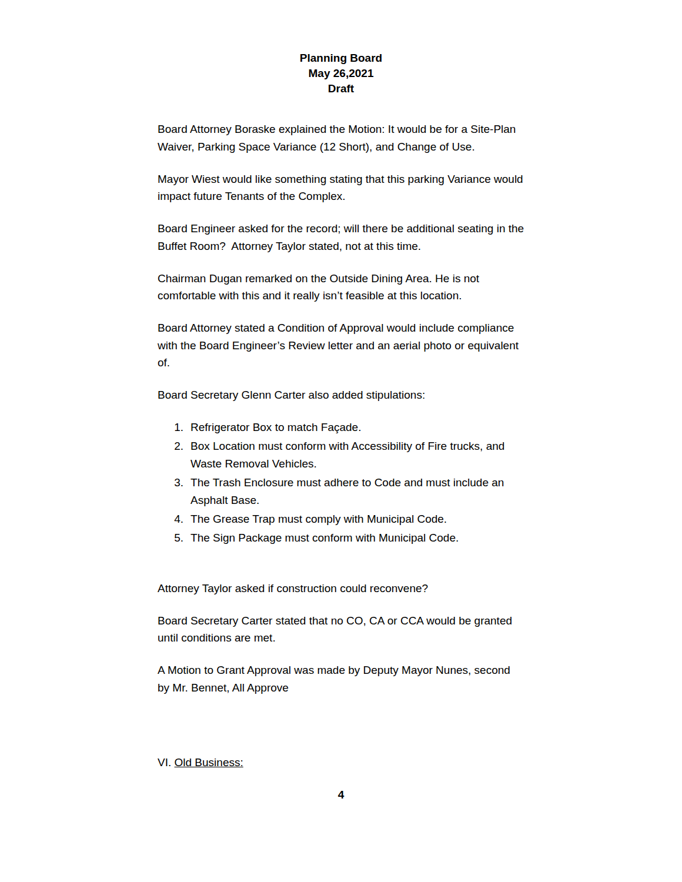Planning Board
May 26,2021
Draft
Board Attorney Boraske explained the Motion: It would be for a Site-Plan Waiver, Parking Space Variance (12 Short), and Change of Use.
Mayor Wiest would like something stating that this parking Variance would impact future Tenants of the Complex.
Board Engineer asked for the record; will there be additional seating in the Buffet Room? Attorney Taylor stated, not at this time.
Chairman Dugan remarked on the Outside Dining Area. He is not comfortable with this and it really isn’t feasible at this location.
Board Attorney stated a Condition of Approval would include compliance with the Board Engineer’s Review letter and an aerial photo or equivalent of.
Board Secretary Glenn Carter also added stipulations:
Refrigerator Box to match Façade.
Box Location must conform with Accessibility of Fire trucks, and Waste Removal Vehicles.
The Trash Enclosure must adhere to Code and must include an Asphalt Base.
The Grease Trap must comply with Municipal Code.
The Sign Package must conform with Municipal Code.
Attorney Taylor asked if construction could reconvene?
Board Secretary Carter stated that no CO, CA or CCA would be granted until conditions are met.
A Motion to Grant Approval was made by Deputy Mayor Nunes, second by Mr. Bennet, All Approve
VI. Old Business:
4